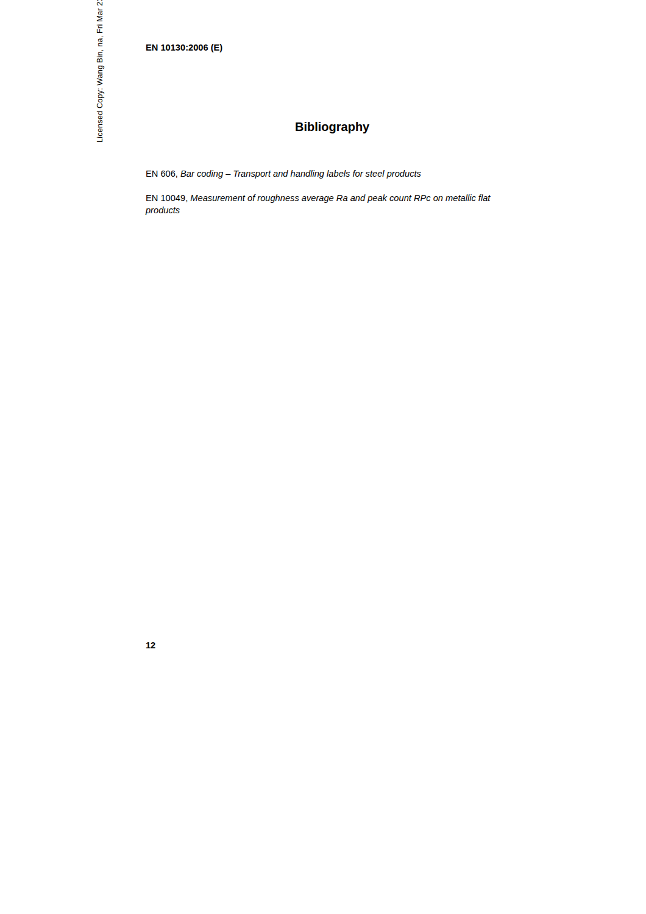EN 10130:2006 (E)
Bibliography
EN 606, Bar coding – Transport and handling labels for steel products
EN 10049, Measurement of roughness average Ra and peak count RPc on metallic flat products
Licensed Copy: Wang Bin, na, Fri Mar 23 00:28:18 GMT+00:00 2007, Uncontrolled Copy, (c) BSI
12